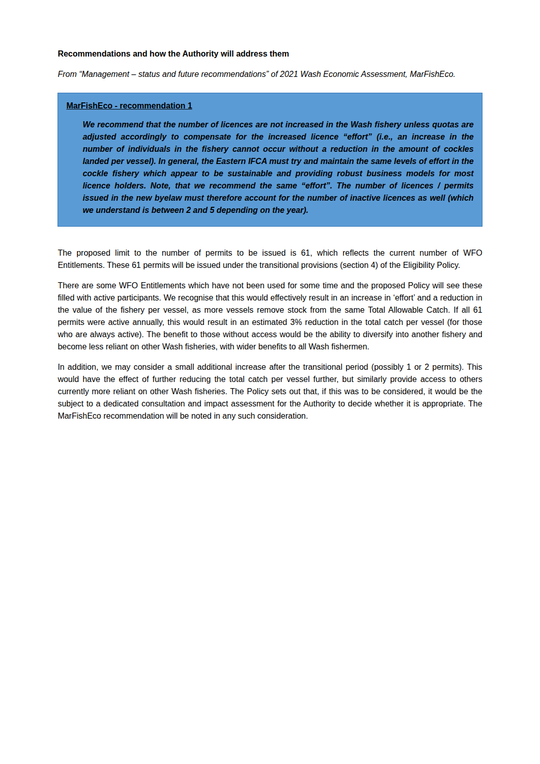Recommendations and how the Authority will address them
From “Management – status and future recommendations” of 2021 Wash Economic Assessment, MarFishEco.
MarFishEco - recommendation 1
We recommend that the number of licences are not increased in the Wash fishery unless quotas are adjusted accordingly to compensate for the increased licence “effort” (i.e., an increase in the number of individuals in the fishery cannot occur without a reduction in the amount of cockles landed per vessel). In general, the Eastern IFCA must try and maintain the same levels of effort in the cockle fishery which appear to be sustainable and providing robust business models for most licence holders. Note, that we recommend the same “effort”. The number of licences / permits issued in the new byelaw must therefore account for the number of inactive licences as well (which we understand is between 2 and 5 depending on the year).
The proposed limit to the number of permits to be issued is 61, which reflects the current number of WFO Entitlements. These 61 permits will be issued under the transitional provisions (section 4) of the Eligibility Policy.
There are some WFO Entitlements which have not been used for some time and the proposed Policy will see these filled with active participants. We recognise that this would effectively result in an increase in ‘effort’ and a reduction in the value of the fishery per vessel, as more vessels remove stock from the same Total Allowable Catch. If all 61 permits were active annually, this would result in an estimated 3% reduction in the total catch per vessel (for those who are always active). The benefit to those without access would be the ability to diversify into another fishery and become less reliant on other Wash fisheries, with wider benefits to all Wash fishermen.
In addition, we may consider a small additional increase after the transitional period (possibly 1 or 2 permits). This would have the effect of further reducing the total catch per vessel further, but similarly provide access to others currently more reliant on other Wash fisheries. The Policy sets out that, if this was to be considered, it would be the subject to a dedicated consultation and impact assessment for the Authority to decide whether it is appropriate. The MarFishEco recommendation will be noted in any such consideration.